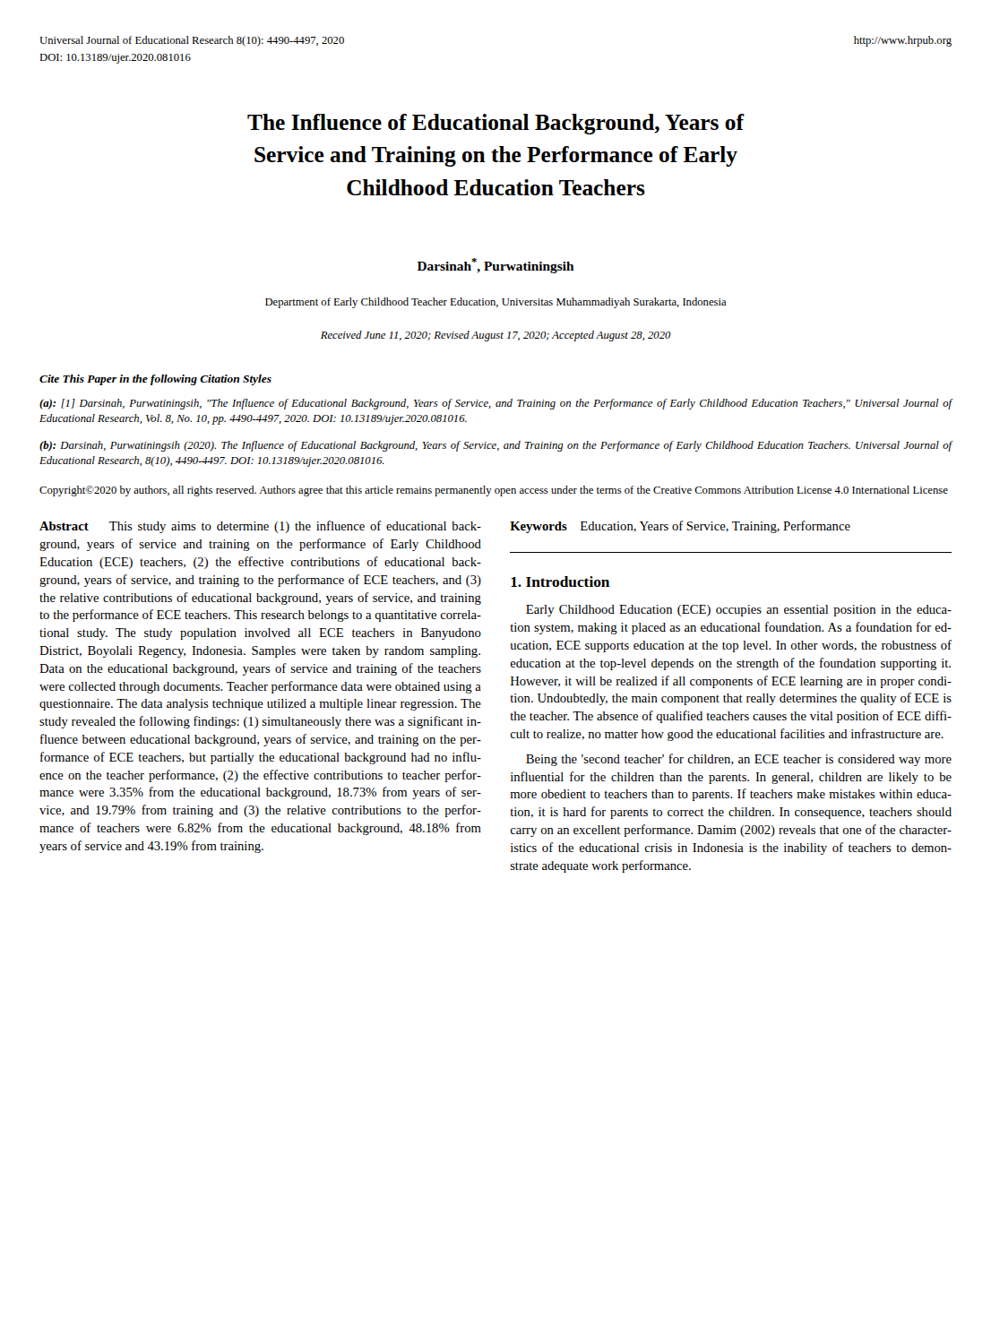Universal Journal of Educational Research 8(10): 4490-4497, 2020
http://www.hrpub.org
DOI: 10.13189/ujer.2020.081016
The Influence of Educational Background, Years of
Service and Training on the Performance of Early
Childhood Education Teachers
Darsinah*, Purwatiningsih
Department of Early Childhood Teacher Education, Universitas Muhammadiyah Surakarta, Indonesia
Received June 11, 2020; Revised August 17, 2020; Accepted August 28, 2020
Cite This Paper in the following Citation Styles
(a): [1] Darsinah, Purwatiningsih, "The Influence of Educational Background, Years of Service, and Training on the Performance of Early Childhood Education Teachers," Universal Journal of Educational Research, Vol. 8, No. 10, pp. 4490-4497, 2020. DOI: 10.13189/ujer.2020.081016.
(b): Darsinah, Purwatiningsih (2020). The Influence of Educational Background, Years of Service, and Training on the Performance of Early Childhood Education Teachers. Universal Journal of Educational Research, 8(10), 4490-4497. DOI: 10.13189/ujer.2020.081016.
Copyright©2020 by authors, all rights reserved. Authors agree that this article remains permanently open access under the terms of the Creative Commons Attribution License 4.0 International License
Abstract This study aims to determine (1) the influence of educational background, years of service and training on the performance of Early Childhood Education (ECE) teachers, (2) the effective contributions of educational background, years of service, and training to the performance of ECE teachers, and (3) the relative contributions of educational background, years of service, and training to the performance of ECE teachers. This research belongs to a quantitative correlational study. The study population involved all ECE teachers in Banyudono District, Boyolali Regency, Indonesia. Samples were taken by random sampling. Data on the educational background, years of service and training of the teachers were collected through documents. Teacher performance data were obtained using a questionnaire. The data analysis technique utilized a multiple linear regression. The study revealed the following findings: (1) simultaneously there was a significant influence between educational background, years of service, and training on the performance of ECE teachers, but partially the educational background had no influence on the teacher performance, (2) the effective contributions to teacher performance were 3.35% from the educational background, 18.73% from years of service, and 19.79% from training and (3) the relative contributions to the performance of teachers were 6.82% from the educational background, 48.18% from years of service and 43.19% from training.
Keywords Education, Years of Service, Training, Performance
1. Introduction
Early Childhood Education (ECE) occupies an essential position in the education system, making it placed as an educational foundation. As a foundation for education, ECE supports education at the top level. In other words, the robustness of education at the top-level depends on the strength of the foundation supporting it. However, it will be realized if all components of ECE learning are in proper condition. Undoubtedly, the main component that really determines the quality of ECE is the teacher. The absence of qualified teachers causes the vital position of ECE difficult to realize, no matter how good the educational facilities and infrastructure are.
Being the 'second teacher' for children, an ECE teacher is considered way more influential for the children than the parents. In general, children are likely to be more obedient to teachers than to parents. If teachers make mistakes within education, it is hard for parents to correct the children. In consequence, teachers should carry on an excellent performance. Damim (2002) reveals that one of the characteristics of the educational crisis in Indonesia is the inability of teachers to demonstrate adequate work performance.